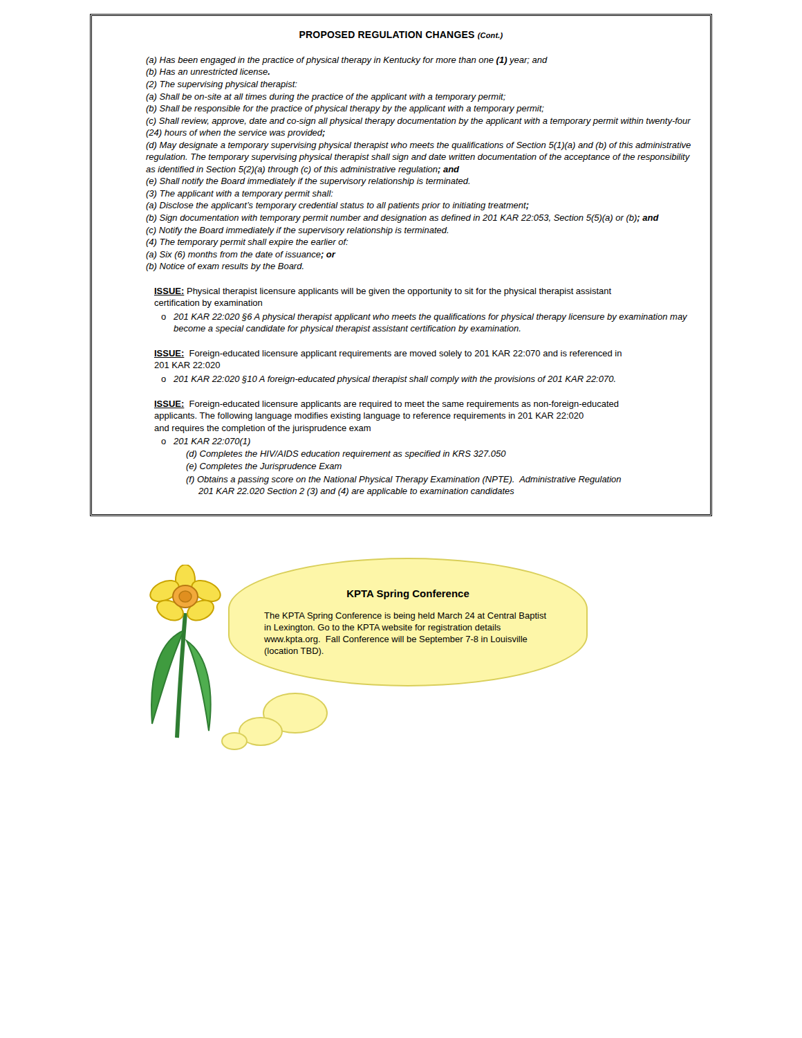PROPOSED REGULATION CHANGES (Cont.)
(a) Has been engaged in the practice of physical therapy in Kentucky for more than one (1) year; and
(b) Has an unrestricted license.
(2) The supervising physical therapist:
(a) Shall be on-site at all times during the practice of the applicant with a temporary permit;
(b) Shall be responsible for the practice of physical therapy by the applicant with a temporary permit;
(c) Shall review, approve, date and co-sign all physical therapy documentation by the applicant with a temporary permit within twenty-four (24) hours of when the service was provided;
(d) May designate a temporary supervising physical therapist who meets the qualifications of Section 5(1)(a) and (b) of this administrative regulation. The temporary supervising physical therapist shall sign and date written documentation of the acceptance of the responsibility as identified in Section 5(2)(a) through (c) of this administrative regulation; and
(e) Shall notify the Board immediately if the supervisory relationship is terminated.
(3) The applicant with a temporary permit shall:
(a) Disclose the applicant’s temporary credential status to all patients prior to initiating treatment;
(b) Sign documentation with temporary permit number and designation as defined in 201 KAR 22:053, Section 5(5)(a) or (b); and
(c) Notify the Board immediately if the supervisory relationship is terminated.
(4) The temporary permit shall expire the earlier of:
(a) Six (6) months from the date of issuance; or
(b) Notice of exam results by the Board.
ISSUE: Physical therapist licensure applicants will be given the opportunity to sit for the physical therapist assistant
certification by examination
201 KAR 22:020 §6 A physical therapist applicant who meets the qualifications for physical therapy licensure by examination may become a special candidate for physical therapist assistant certification by examination.
ISSUE: Foreign-educated licensure applicant requirements are moved solely to 201 KAR 22:070 and is referenced in
201 KAR 22:020
201 KAR 22:020 §10 A foreign-educated physical therapist shall comply with the provisions of 201 KAR 22:070.
ISSUE: Foreign-educated licensure applicants are required to meet the same requirements as non-foreign-educated
applicants. The following language modifies existing language to reference requirements in 201 KAR 22:020
and requires the completion of the jurisprudence exam
201 KAR 22:070(1)
(d) Completes the HIV/AIDS education requirement as specified in KRS 327.050
(e) Completes the Jurisprudence Exam
(f) Obtains a passing score on the National Physical Therapy Examination (NPTE). Administrative Regulation
201 KAR 22.020 Section 2 (3) and (4) are applicable to examination candidates
KPTA Spring Conference
The KPTA Spring Conference is being held March 24 at Central Baptist in Lexington. Go to the KPTA website for registration details www.kpta.org. Fall Conference will be September 7-8 in Louisville (location TBD).